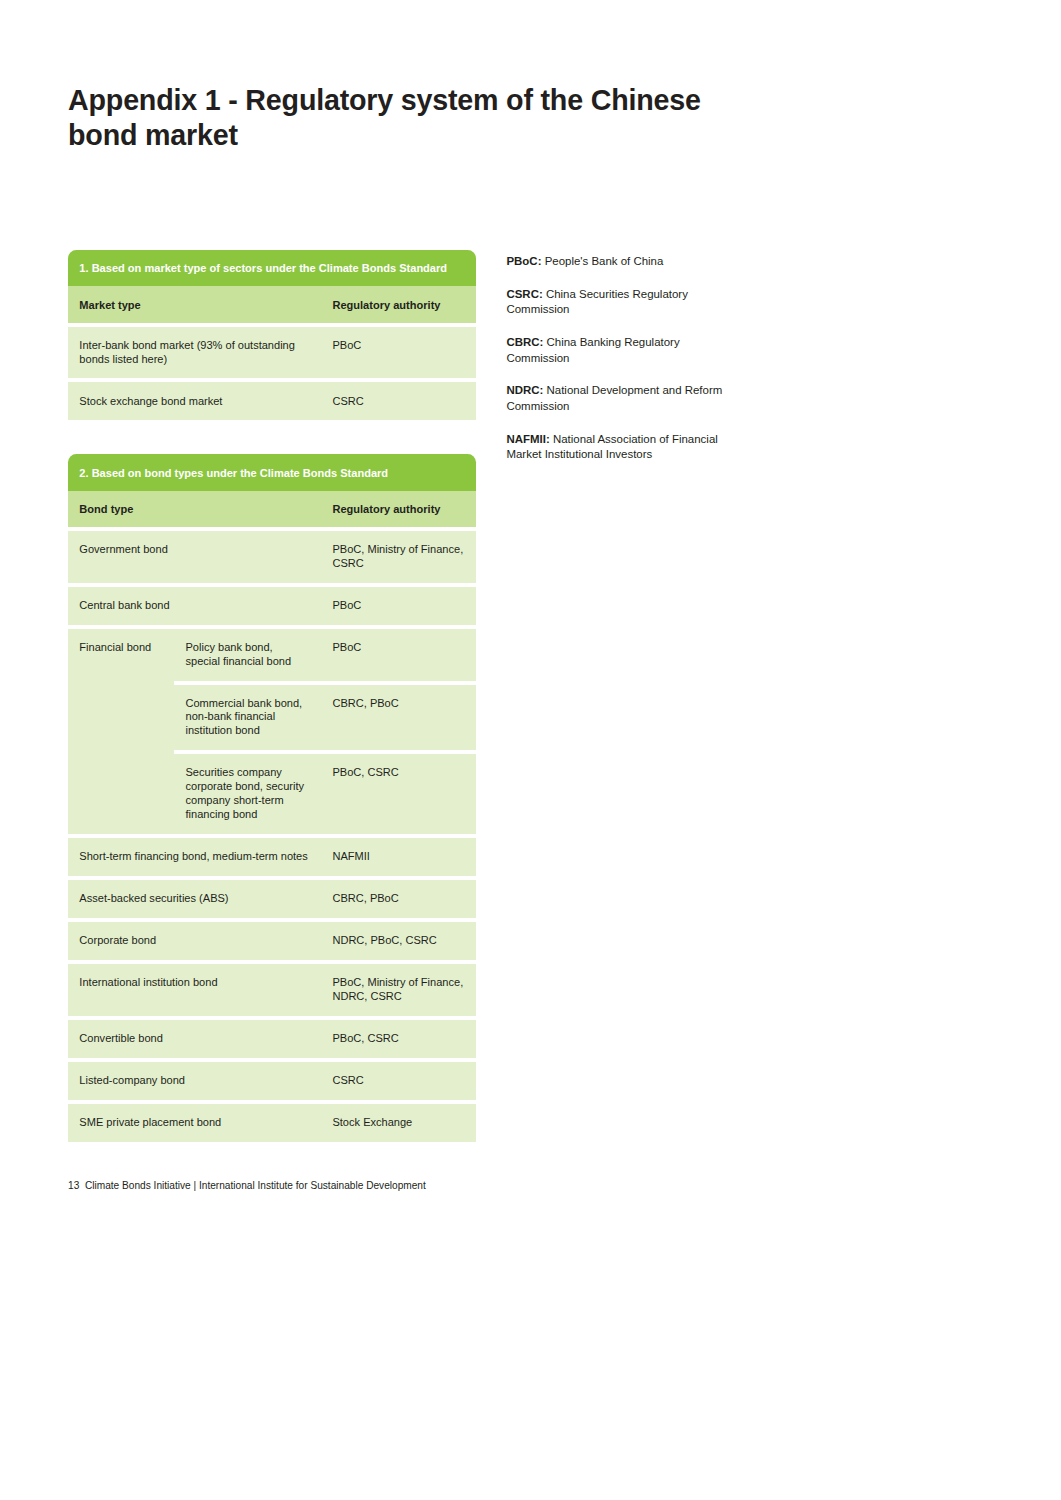Appendix 1 - Regulatory system of the Chinese bond market
1. Based on market type of sectors under the Climate Bonds Standard
| Market type | Regulatory authority |
| --- | --- |
| Inter-bank bond market (93% of outstanding bonds listed here) | PBoC |
| Stock exchange bond market | CSRC |
2. Based on bond types under the Climate Bonds Standard
| Bond type | Regulatory authority |
| --- | --- |
| Government bond | PBoC, Ministry of Finance, CSRC |
| Central bank bond | PBoC |
| Financial bond | Policy bank bond, special financial bond | PBoC |
| Commercial bank bond, non-bank financial institution bond | CBRC, PBoC |
| Securities company corporate bond, security company short-term financing bond | PBoC, CSRC |
| Short-term financing bond, medium-term notes | NAFMII |
| Asset-backed securities (ABS) | CBRC, PBoC |
| Corporate bond | NDRC, PBoC, CSRC |
| International institution bond | PBoC, Ministry of Finance, NDRC, CSRC |
| Convertible bond | PBoC, CSRC |
| Listed-company bond | CSRC |
| SME private placement bond | Stock Exchange |
PBoC: People's Bank of China
CSRC: China Securities Regulatory Commission
CBRC: China Banking Regulatory Commission
NDRC: National Development and Reform Commission
NAFMII: National Association of Financial Market Institutional Investors
13 Climate Bonds Initiative | International Institute for Sustainable Development